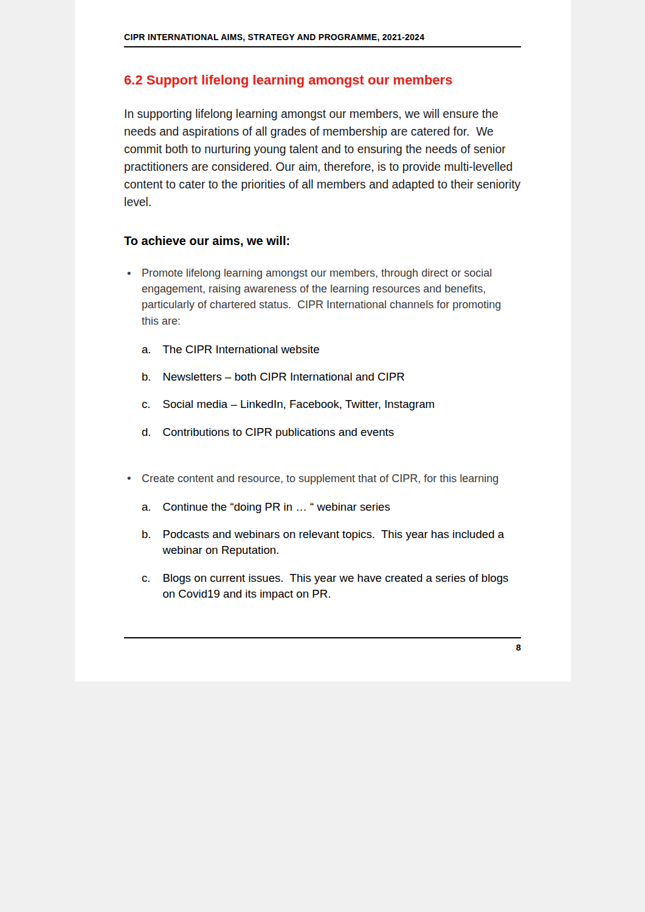CIPR INTERNATIONAL AIMS, STRATEGY AND PROGRAMME, 2021-2024
6.2 Support lifelong learning amongst our members
In supporting lifelong learning amongst our members, we will ensure the needs and aspirations of all grades of membership are catered for. We commit both to nurturing young talent and to ensuring the needs of senior practitioners are considered. Our aim, therefore, is to provide multi-levelled content to cater to the priorities of all members and adapted to their seniority level.
To achieve our aims, we will:
Promote lifelong learning amongst our members, through direct or social engagement, raising awareness of the learning resources and benefits, particularly of chartered status. CIPR International channels for promoting this are:
The CIPR International website
Newsletters – both CIPR International and CIPR
Social media – LinkedIn, Facebook, Twitter, Instagram
Contributions to CIPR publications and events
Create content and resource, to supplement that of CIPR, for this learning
Continue the “doing PR in … “ webinar series
Podcasts and webinars on relevant topics. This year has included a webinar on Reputation.
Blogs on current issues. This year we have created a series of blogs on Covid19 and its impact on PR.
8